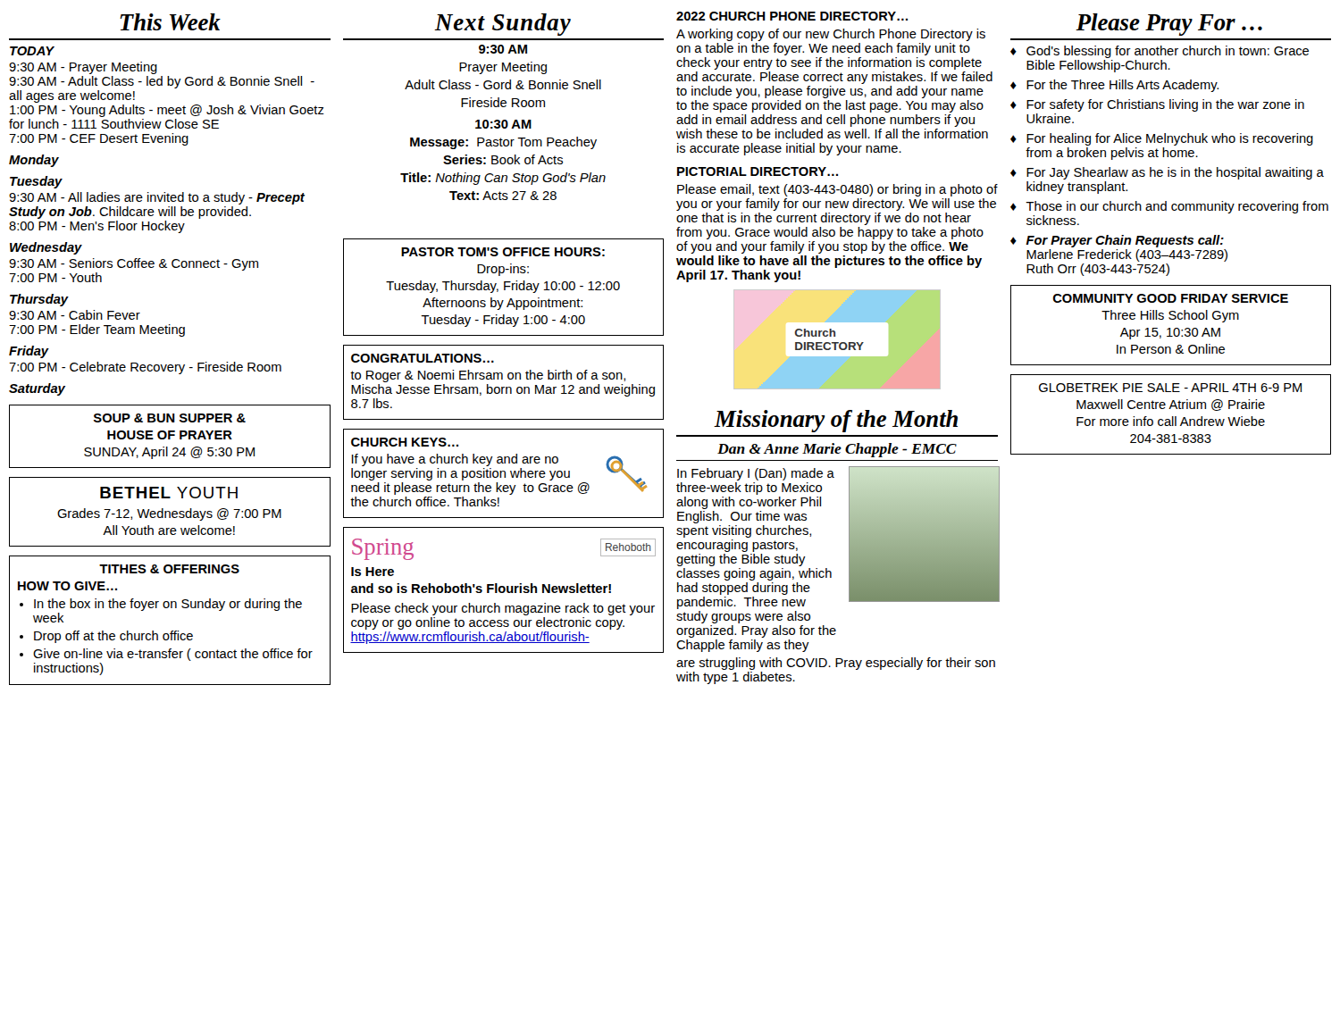This Week
TODAY
9:30 AM - Prayer Meeting
9:30 AM - Adult Class - led by Gord & Bonnie Snell - all ages are welcome!
1:00 PM - Young Adults - meet @ Josh & Vivian Goetz for lunch - 1111 Southview Close SE
7:00 PM - CEF Desert Evening
Monday
Tuesday
9:30 AM - All ladies are invited to a study - Precept Study on Job. Childcare will be provided.
8:00 PM - Men's Floor Hockey
Wednesday
9:30 AM - Seniors Coffee & Connect - Gym
7:00 PM - Youth
Thursday
9:30 AM - Cabin Fever
7:00 PM - Elder Team Meeting
Friday
7:00 PM - Celebrate Recovery - Fireside Room
Saturday
SOUP & BUN SUPPER &
HOUSE OF PRAYER
SUNDAY, April 24 @ 5:30 PM
BETHEL YOUTH
Grades 7-12, Wednesdays @ 7:00 PM
All Youth are welcome!
TITHES & OFFERINGS
HOW TO GIVE…
In the box in the foyer on Sunday or during the week
Drop off at the church office
Give on-line via e-transfer ( contact the office for instructions)
Next Sunday
9:30 AM
Prayer Meeting
Adult Class - Gord & Bonnie Snell
Fireside Room
10:30 AM
Message: Pastor Tom Peachey
Series: Book of Acts
Title: Nothing Can Stop God's Plan
Text: Acts 27 & 28
PASTOR TOM'S OFFICE HOURS:
Drop-ins:
Tuesday, Thursday, Friday 10:00 - 12:00
Afternoons by Appointment:
Tuesday - Friday 1:00 - 4:00
CONGRATULATIONS…
to Roger & Noemi Ehrsam on the birth of a son, Mischa Jesse Ehrsam, born on Mar 12 and weighing 8.7 lbs.
CHURCH KEYS…
If you have a church key and are no longer serving in a position where you need it please return the key to Grace @ the church office. Thanks!
Spring Rehoboth
Is Here
and so is Rehoboth's Flourish Newsletter!
Please check your church magazine rack to get your copy or go online to access our electronic copy. https://www.rcmflourish.ca/about/flourish-
2022 CHURCH PHONE DIRECTORY…
A working copy of our new Church Phone Directory is on a table in the foyer. We need each family unit to check your entry to see if the information is complete and accurate. Please correct any mistakes. If we failed to include you, please forgive us, and add your name to the space provided on the last page. You may also add in email address and cell phone numbers if you wish these to be included as well. If all the information is accurate please initial by your name.
PICTORIAL DIRECTORY…
Please email, text (403-443-0480) or bring in a photo of you or your family for our new directory. We will use the one that is in the current directory if we do not hear from you. Grace would also be happy to take a photo of you and your family if you stop by the office. We would like to have all the pictures to the office by April 17. Thank you!
Church DIRECTORY
Missionary of the Month
Dan & Anne Marie Chapple - EMCC
In February I (Dan) made a three-week trip to Mexico along with co-worker Phil English. Our time was spent visiting churches, encouraging pastors, getting the Bible study classes going again, which had stopped during the pandemic. Three new study groups were also organized. Pray also for the Chapple family as they
are struggling with COVID. Pray especially for their son with type 1 diabetes.
Please Pray For …
God's blessing for another church in town: Grace Bible Fellowship-Church.
For the Three Hills Arts Academy.
For safety for Christians living in the war zone in Ukraine.
For healing for Alice Melnychuk who is recovering from a broken pelvis at home.
For Jay Shearlaw as he is in the hospital awaiting a kidney transplant.
Those in our church and community recovering from sickness.
For Prayer Chain Requests call:
Marlene Frederick (403–443-7289)
Ruth Orr (403-443-7524)
COMMUNITY GOOD FRIDAY SERVICE
Three Hills School Gym
Apr 15, 10:30 AM
In Person & Online
GLOBETREK PIE SALE - APRIL 4TH 6-9 PM
Maxwell Centre Atrium @ Prairie
For more info call Andrew Wiebe
204-381-8383